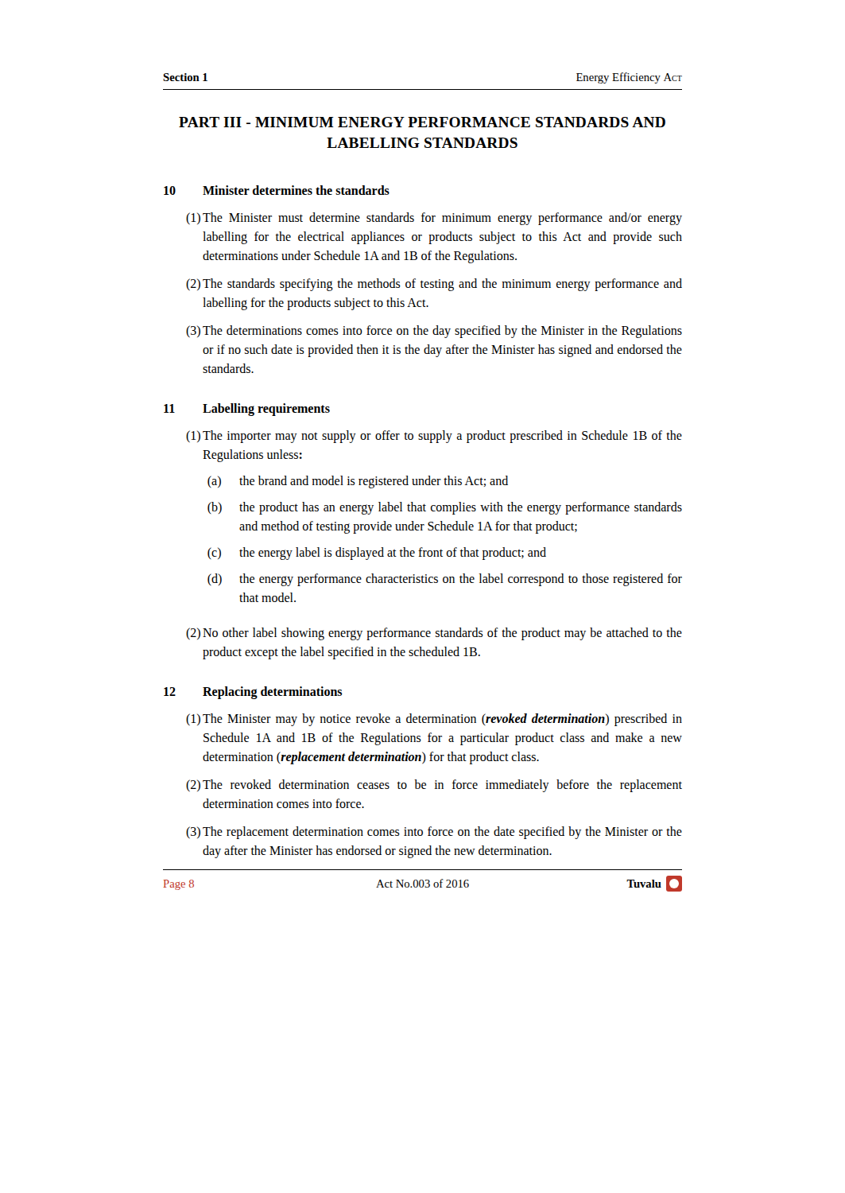Section 1
Energy Efficiency Act
PART III - MINIMUM ENERGY PERFORMANCE STANDARDS AND LABELLING STANDARDS
10
Minister determines the standards
(1) The Minister must determine standards for minimum energy performance and/or energy labelling for the electrical appliances or products subject to this Act and provide such determinations under Schedule 1A and 1B of the Regulations.
(2) The standards specifying the methods of testing and the minimum energy performance and labelling for the products subject to this Act.
(3) The determinations comes into force on the day specified by the Minister in the Regulations or if no such date is provided then it is the day after the Minister has signed and endorsed the standards.
11
Labelling requirements
(1) The importer may not supply or offer to supply a product prescribed in Schedule 1B of the Regulations unless:
(a) the brand and model is registered under this Act; and
(b) the product has an energy label that complies with the energy performance standards and method of testing provide under Schedule 1A for that product;
(c) the energy label is displayed at the front of that product; and
(d) the energy performance characteristics on the label correspond to those registered for that model.
(2) No other label showing energy performance standards of the product may be attached to the product except the label specified in the scheduled 1B.
12
Replacing determinations
(1) The Minister may by notice revoke a determination (revoked determination) prescribed in Schedule 1A and 1B of the Regulations for a particular product class and make a new determination (replacement determination) for that product class.
(2) The revoked determination ceases to be in force immediately before the replacement determination comes into force.
(3) The replacement determination comes into force on the date specified by the Minister or the day after the Minister has endorsed or signed the new determination.
Page 8
Act No.003 of 2016
Tuvalu